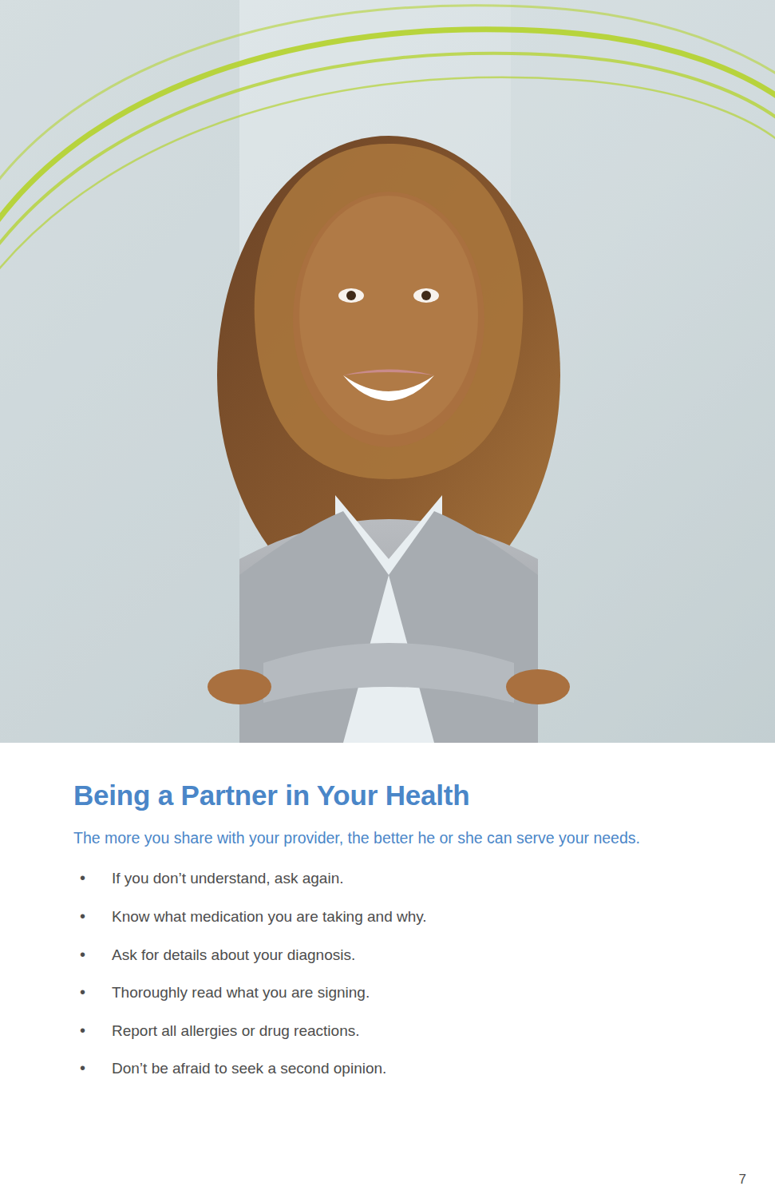Being a Partner in Your Health
The more you share with your provider, the better he or she can serve your needs.
If you don’t understand, ask again.
Know what medication you are taking and why.
Ask for details about your diagnosis.
Thoroughly read what you are signing.
Report all allergies or drug reactions.
Don’t be afraid to seek a second opinion.
7